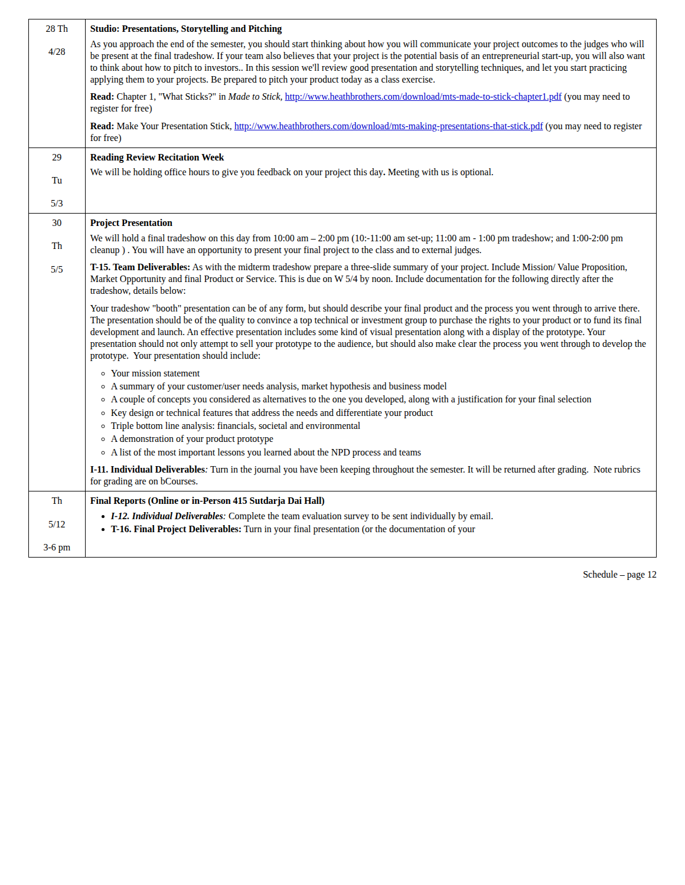| 28 Th 4/28 | Studio: Presentations, Storytelling and Pitching As you approach the end of the semester, you should start thinking about how you will communicate your project outcomes to the judges who will be present at the final tradeshow. If your team also believes that your project is the potential basis of an entrepreneurial start-up, you will also want to think about how to pitch to investors.. In this session we'll review good presentation and storytelling techniques, and let you start practicing applying them to your projects. Be prepared to pitch your product today as a class exercise. Read: Chapter 1, "What Sticks?" in Made to Stick, http://www.heathbrothers.com/download/mts-made-to-stick-chapter1.pdf (you may need to register for free) Read: Make Your Presentation Stick, http://www.heathbrothers.com/download/mts-making-presentations-that-stick.pdf (you may need to register for free) |
| 29 Tu 5/3 | Reading Review Recitation Week We will be holding office hours to give you feedback on your project this day . Meeting with us is optional. |
| 30 Th 5/5 | Project Presentation We will hold a final tradeshow on this day from 10:00 am – 2:00 pm (10:-11:00 am set-up; 11:00 am - 1:00 pm tradeshow; and 1:00-2:00 pm cleanup ) . You will have an opportunity to present your final project to the class and to external judges. T-15. Team Deliverables: As with the midterm tradeshow prepare a three-slide summary of your project. Include Mission/ Value Proposition, Market Opportunity and final Product or Service. This is due on W 5/4 by noon. Include documentation for the following directly after the tradeshow, details below: Your tradeshow "booth" presentation can be of any form, but should describe your final product and the process you went through to arrive there. The presentation should be of the quality to convince a top technical or investment group to purchase the rights to your product or to fund its final development and launch. An effective presentation includes some kind of visual presentation along with a display of the prototype. Your presentation should not only attempt to sell your prototype to the audience, but should also make clear the process you went through to develop the prototype. Your presentation should include: Your mission statement A summary of your customer/user needs analysis, market hypothesis and business model A couple of concepts you considered as alternatives to the one you developed, along with a justification for your final selection Key design or technical features that address the needs and differentiate your product Triple bottom line analysis: financials, societal and environmental A demonstration of your product prototype A list of the most important lessons you learned about the NPD process and teams I-11. Individual Deliverables : Turn in the journal you have been keeping throughout the semester. It will be returned after grading. Note rubrics for grading are on bCourses. |
| Th 5/12 3-6 pm | Final Reports (Online or in-Person 415 Sutdarja Dai Hall) I-12. Individual Deliverables : Complete the team evaluation survey to be sent individually by email. T-16. Final Project Deliverables: Turn in your final presentation (or the documentation of your |
Schedule – page 12